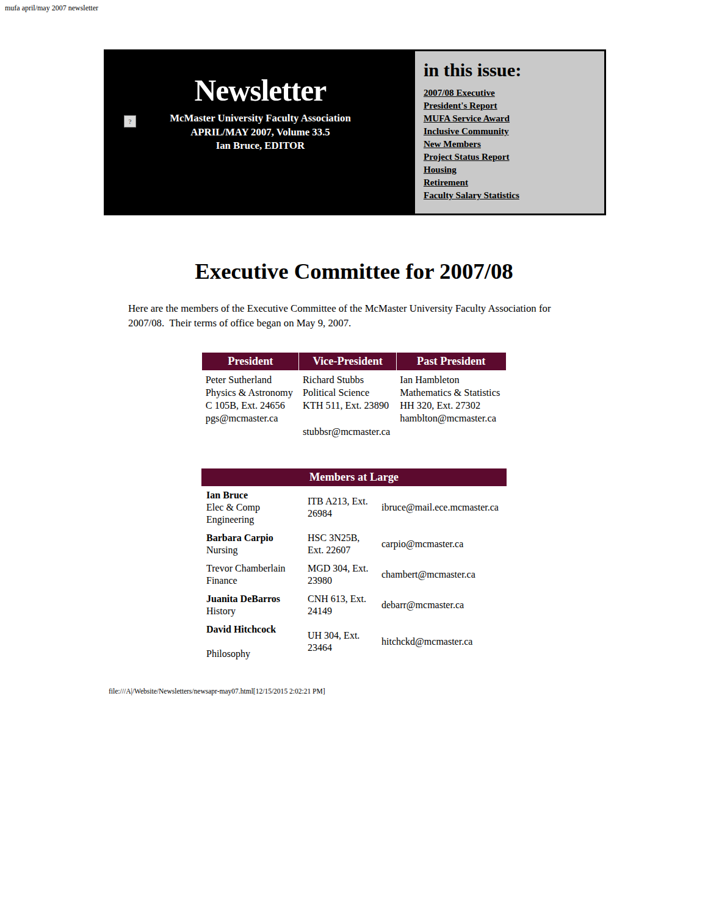mufa april/may 2007 newsletter
?
Newsletter
McMaster University Faculty Association
APRIL/MAY 2007, Volume 33.5
Ian Bruce, EDITOR
in this issue:
2007/08 Executive
President's Report
MUFA Service Award
Inclusive Community
New Members
Project Status Report
Housing
Retirement
Faculty Salary Statistics
Executive Committee for 2007/08
Here are the members of the Executive Committee of the McMaster University Faculty Association for 2007/08. Their terms of office began on May 9, 2007.
| President | Vice-President | Past President |
| --- | --- | --- |
| Peter Sutherland Physics & Astronomy C 105B, Ext. 24656 pgs@mcmaster.ca | Richard Stubbs Political Science KTH 511, Ext. 23890 stubbsr@mcmaster.ca | Ian Hambleton Mathematics & Statistics HH 320, Ext. 27302 hamblton@mcmaster.ca |
Members at Large
| Ian Bruce Elec & Comp Engineering | ITB A213, Ext. 26984 | ibruce@mail.ece.mcmaster.ca |
| Barbara Carpio Nursing | HSC 3N25B, Ext. 22607 | carpio@mcmaster.ca |
| Trevor Chamberlain Finance | MGD 304, Ext. 23980 | chambert@mcmaster.ca |
| Juanita DeBarros History | CNH 613, Ext. 24149 | debarr@mcmaster.ca |
| David Hitchcock Philosophy | UH 304, Ext. 23464 | hitchckd@mcmaster.ca |
file:///A|/Website/Newsletters/newsapr-may07.html[12/15/2015 2:02:21 PM]